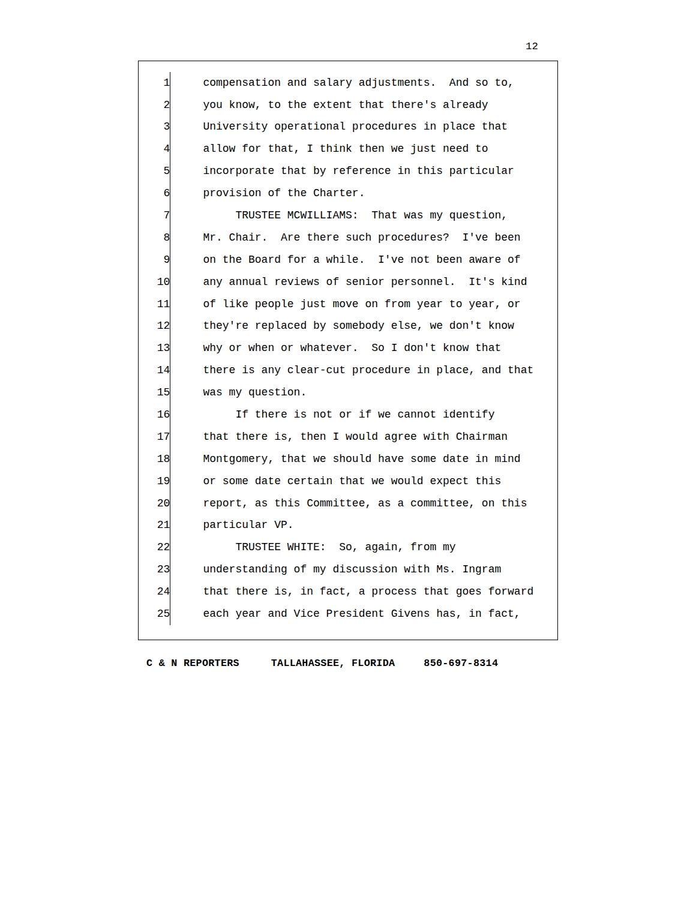12
| 1 | compensation and salary adjustments. And so to, |
| 2 | you know, to the extent that there's already |
| 3 | University operational procedures in place that |
| 4 | allow for that, I think then we just need to |
| 5 | incorporate that by reference in this particular |
| 6 | provision of the Charter. |
| 7 | TRUSTEE MCWILLIAMS: That was my question, |
| 8 | Mr. Chair. Are there such procedures? I've been |
| 9 | on the Board for a while. I've not been aware of |
| 10 | any annual reviews of senior personnel. It's kind |
| 11 | of like people just move on from year to year, or |
| 12 | they're replaced by somebody else, we don't know |
| 13 | why or when or whatever. So I don't know that |
| 14 | there is any clear-cut procedure in place, and that |
| 15 | was my question. |
| 16 | If there is not or if we cannot identify |
| 17 | that there is, then I would agree with Chairman |
| 18 | Montgomery, that we should have some date in mind |
| 19 | or some date certain that we would expect this |
| 20 | report, as this Committee, as a committee, on this |
| 21 | particular VP. |
| 22 | TRUSTEE WHITE: So, again, from my |
| 23 | understanding of my discussion with Ms. Ingram |
| 24 | that there is, in fact, a process that goes forward |
| 25 | each year and Vice President Givens has, in fact, |
C & N REPORTERS TALLAHASSEE, FLORIDA 850-697-8314